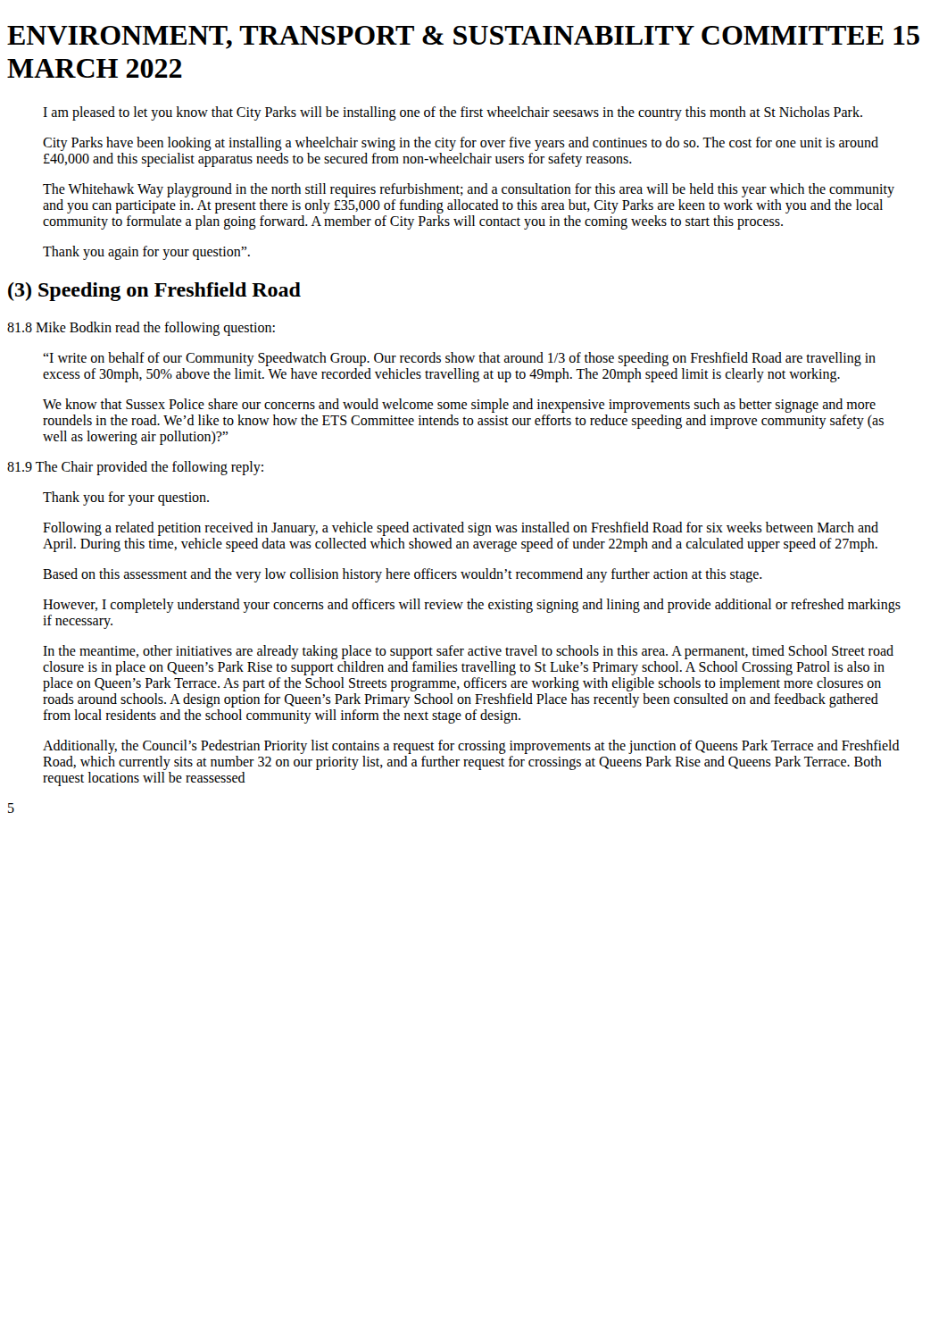ENVIRONMENT, TRANSPORT & SUSTAINABILITY COMMITTEE 15 MARCH 2022
I am pleased to let you know that City Parks will be installing one of the first wheelchair seesaws in the country this month at St Nicholas Park.
City Parks have been looking at installing a wheelchair swing in the city for over five years and continues to do so. The cost for one unit is around £40,000 and this specialist apparatus needs to be secured from non-wheelchair users for safety reasons.
The Whitehawk Way playground in the north still requires refurbishment; and a consultation for this area will be held this year which the community and you can participate in. At present there is only £35,000 of funding allocated to this area but, City Parks are keen to work with you and the local community to formulate a plan going forward. A member of City Parks will contact you in the coming weeks to start this process.
Thank you again for your question”.
(3) Speeding on Freshfield Road
81.8 Mike Bodkin read the following question:
“I write on behalf of our Community Speedwatch Group. Our records show that around 1/3 of those speeding on Freshfield Road are travelling in excess of 30mph, 50% above the limit. We have recorded vehicles travelling at up to 49mph. The 20mph speed limit is clearly not working.
We know that Sussex Police share our concerns and would welcome some simple and inexpensive improvements such as better signage and more roundels in the road. We’d like to know how the ETS Committee intends to assist our efforts to reduce speeding and improve community safety (as well as lowering air pollution)?”
81.9 The Chair provided the following reply:
Thank you for your question.
Following a related petition received in January, a vehicle speed activated sign was installed on Freshfield Road for six weeks between March and April. During this time, vehicle speed data was collected which showed an average speed of under 22mph and a calculated upper speed of 27mph.
Based on this assessment and the very low collision history here officers wouldn’t recommend any further action at this stage.
However, I completely understand your concerns and officers will review the existing signing and lining and provide additional or refreshed markings if necessary.
In the meantime, other initiatives are already taking place to support safer active travel to schools in this area. A permanent, timed School Street road closure is in place on Queen’s Park Rise to support children and families travelling to St Luke’s Primary school. A School Crossing Patrol is also in place on Queen’s Park Terrace. As part of the School Streets programme, officers are working with eligible schools to implement more closures on roads around schools. A design option for Queen’s Park Primary School on Freshfield Place has recently been consulted on and feedback gathered from local residents and the school community will inform the next stage of design.
Additionally, the Council’s Pedestrian Priority list contains a request for crossing improvements at the junction of Queens Park Terrace and Freshfield Road, which currently sits at number 32 on our priority list, and a further request for crossings at Queens Park Rise and Queens Park Terrace. Both request locations will be reassessed
5